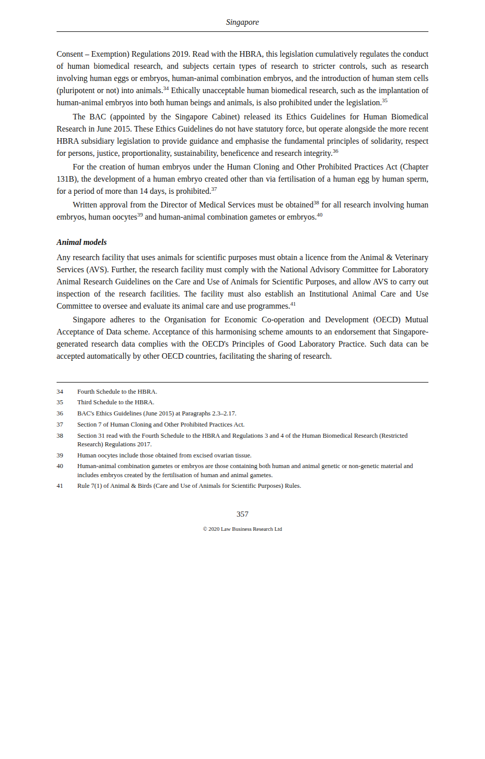Singapore
Consent – Exemption) Regulations 2019. Read with the HBRA, this legislation cumulatively regulates the conduct of human biomedical research, and subjects certain types of research to stricter controls, such as research involving human eggs or embryos, human-animal combination embryos, and the introduction of human stem cells (pluripotent or not) into animals.34 Ethically unacceptable human biomedical research, such as the implantation of human-animal embryos into both human beings and animals, is also prohibited under the legislation.35
The BAC (appointed by the Singapore Cabinet) released its Ethics Guidelines for Human Biomedical Research in June 2015. These Ethics Guidelines do not have statutory force, but operate alongside the more recent HBRA subsidiary legislation to provide guidance and emphasise the fundamental principles of solidarity, respect for persons, justice, proportionality, sustainability, beneficence and research integrity.36
For the creation of human embryos under the Human Cloning and Other Prohibited Practices Act (Chapter 131B), the development of a human embryo created other than via fertilisation of a human egg by human sperm, for a period of more than 14 days, is prohibited.37
Written approval from the Director of Medical Services must be obtained38 for all research involving human embryos, human oocytes39 and human-animal combination gametes or embryos.40
Animal models
Any research facility that uses animals for scientific purposes must obtain a licence from the Animal & Veterinary Services (AVS). Further, the research facility must comply with the National Advisory Committee for Laboratory Animal Research Guidelines on the Care and Use of Animals for Scientific Purposes, and allow AVS to carry out inspection of the research facilities. The facility must also establish an Institutional Animal Care and Use Committee to oversee and evaluate its animal care and use programmes.41
Singapore adheres to the Organisation for Economic Co-operation and Development (OECD) Mutual Acceptance of Data scheme. Acceptance of this harmonising scheme amounts to an endorsement that Singapore-generated research data complies with the OECD's Principles of Good Laboratory Practice. Such data can be accepted automatically by other OECD countries, facilitating the sharing of research.
34 Fourth Schedule to the HBRA.
35 Third Schedule to the HBRA.
36 BAC's Ethics Guidelines (June 2015) at Paragraphs 2.3–2.17.
37 Section 7 of Human Cloning and Other Prohibited Practices Act.
38 Section 31 read with the Fourth Schedule to the HBRA and Regulations 3 and 4 of the Human Biomedical Research (Restricted Research) Regulations 2017.
39 Human oocytes include those obtained from excised ovarian tissue.
40 Human-animal combination gametes or embryos are those containing both human and animal genetic or non-genetic material and includes embryos created by the fertilisation of human and animal gametes.
41 Rule 7(1) of Animal & Birds (Care and Use of Animals for Scientific Purposes) Rules.
357
© 2020 Law Business Research Ltd